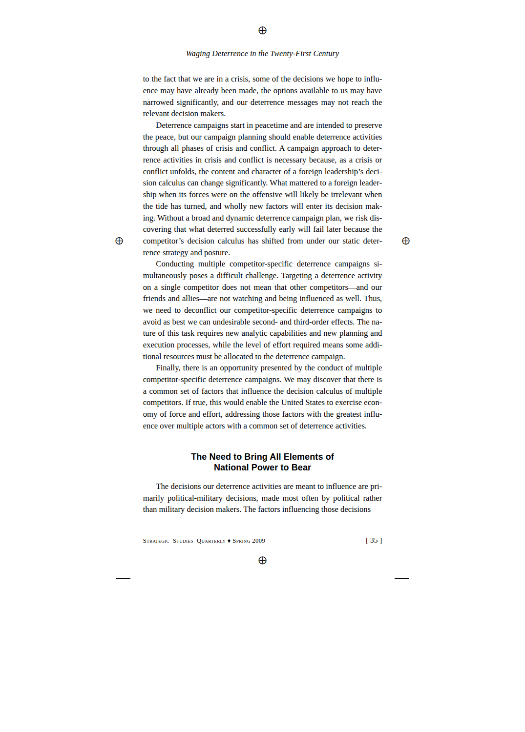⨁
Waging Deterrence in the Twenty-First Century
⨁ ⨁
to the fact that we are in a crisis, some of the decisions we hope to influence may have already been made, the options available to us may have narrowed significantly, and our deterrence messages may not reach the relevant decision makers.
Deterrence campaigns start in peacetime and are intended to preserve the peace, but our campaign planning should enable deterrence activities through all phases of crisis and conflict. A campaign approach to deterrence activities in crisis and conflict is necessary because, as a crisis or conflict unfolds, the content and character of a foreign leadership’s decision calculus can change significantly. What mattered to a foreign leadership when its forces were on the offensive will likely be irrelevant when the tide has turned, and wholly new factors will enter its decision making. Without a broad and dynamic deterrence campaign plan, we risk discovering that what deterred successfully early will fail later because the competitor’s decision calculus has shifted from under our static deterrence strategy and posture.
Conducting multiple competitor-specific deterrence campaigns simultaneously poses a difficult challenge. Targeting a deterrence activity on a single competitor does not mean that other competitors—and our friends and allies—are not watching and being influenced as well. Thus, we need to deconflict our competitor-specific deterrence campaigns to avoid as best we can undesirable second- and third-order effects. The nature of this task requires new analytic capabilities and new planning and execution processes, while the level of effort required means some additional resources must be allocated to the deterrence campaign.
Finally, there is an opportunity presented by the conduct of multiple competitor-specific deterrence campaigns. We may discover that there is a common set of factors that influence the decision calculus of multiple competitors. If true, this would enable the United States to exercise economy of force and effort, addressing those factors with the greatest influence over multiple actors with a common set of deterrence activities.
The Need to Bring All Elements of
National Power to Bear
The decisions our deterrence activities are meant to influence are primarily political-military decisions, made most often by political rather than military decision makers. The factors influencing those decisions
Strategic Studies Quarterly ♦ Spring 2009 [ 35 ]
⨁